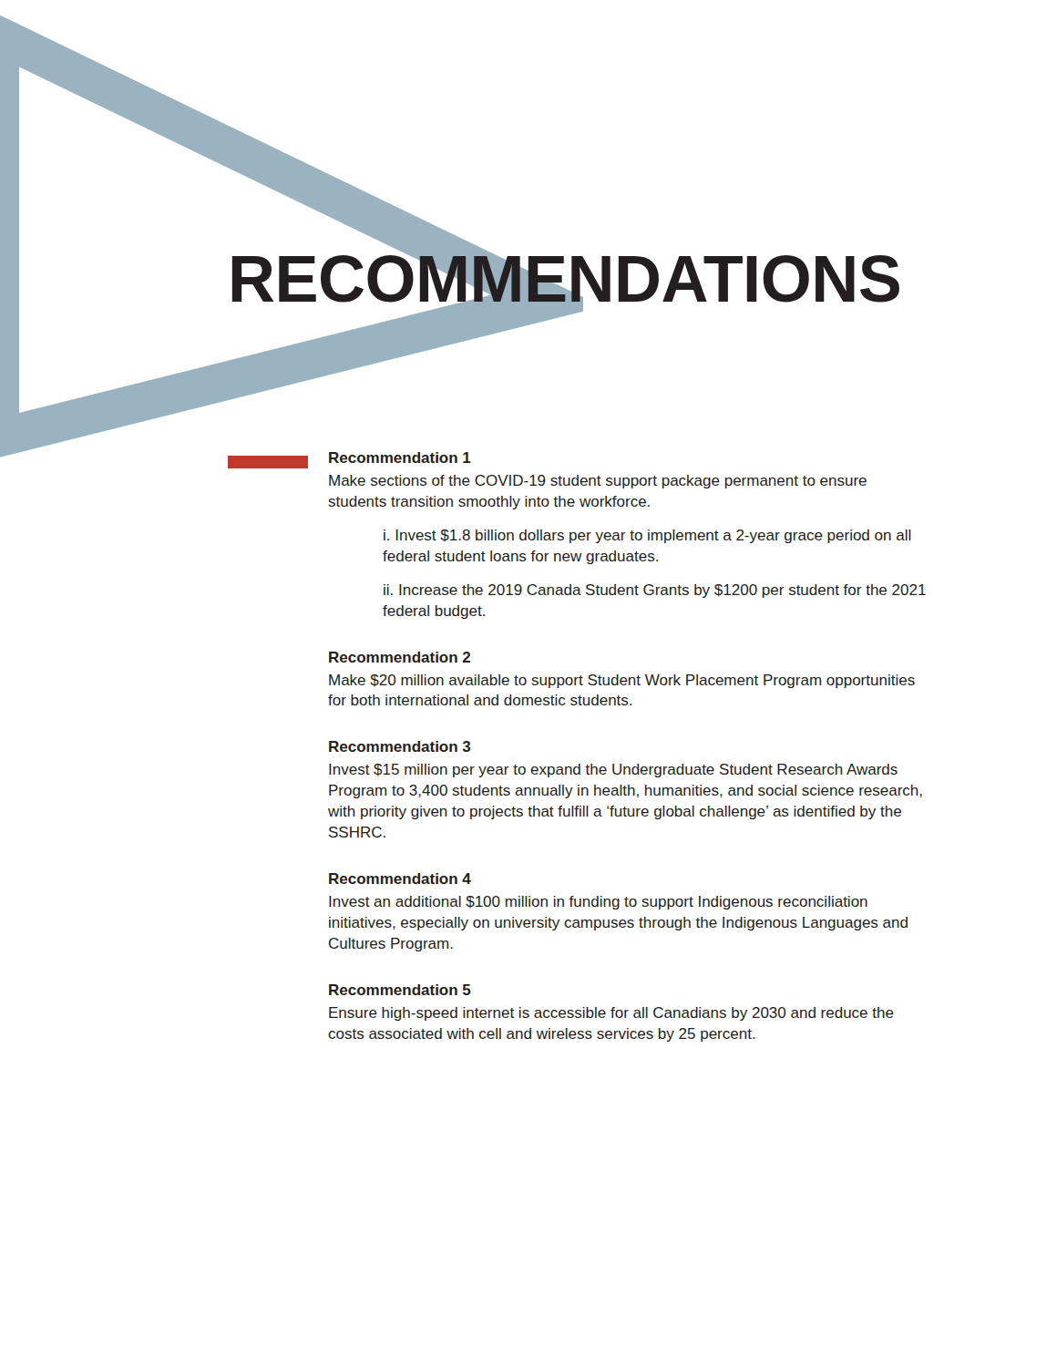Recommendations
Recommendation 1
Make sections of the COVID-19 student support package permanent to ensure students transition smoothly into the workforce.
i. Invest $1.8 billion dollars per year to implement a 2-year grace period on all federal student loans for new graduates.
ii. Increase the 2019 Canada Student Grants by $1200 per student for the 2021 federal budget.
Recommendation 2
Make $20 million available to support Student Work Placement Program opportunities for both international and domestic students.
Recommendation 3
Invest $15 million per year to expand the Undergraduate Student Research Awards Program to 3,400 students annually in health, humanities, and social science research, with priority given to projects that fulfill a ‘future global challenge’ as identified by the SSHRC.
Recommendation 4
Invest an additional $100 million in funding to support Indigenous reconciliation initiatives, especially on university campuses through the Indigenous Languages and Cultures Program.
Recommendation 5
Ensure high-speed internet is accessible for all Canadians by 2030 and reduce the costs associated with cell and wireless services by 25 percent.